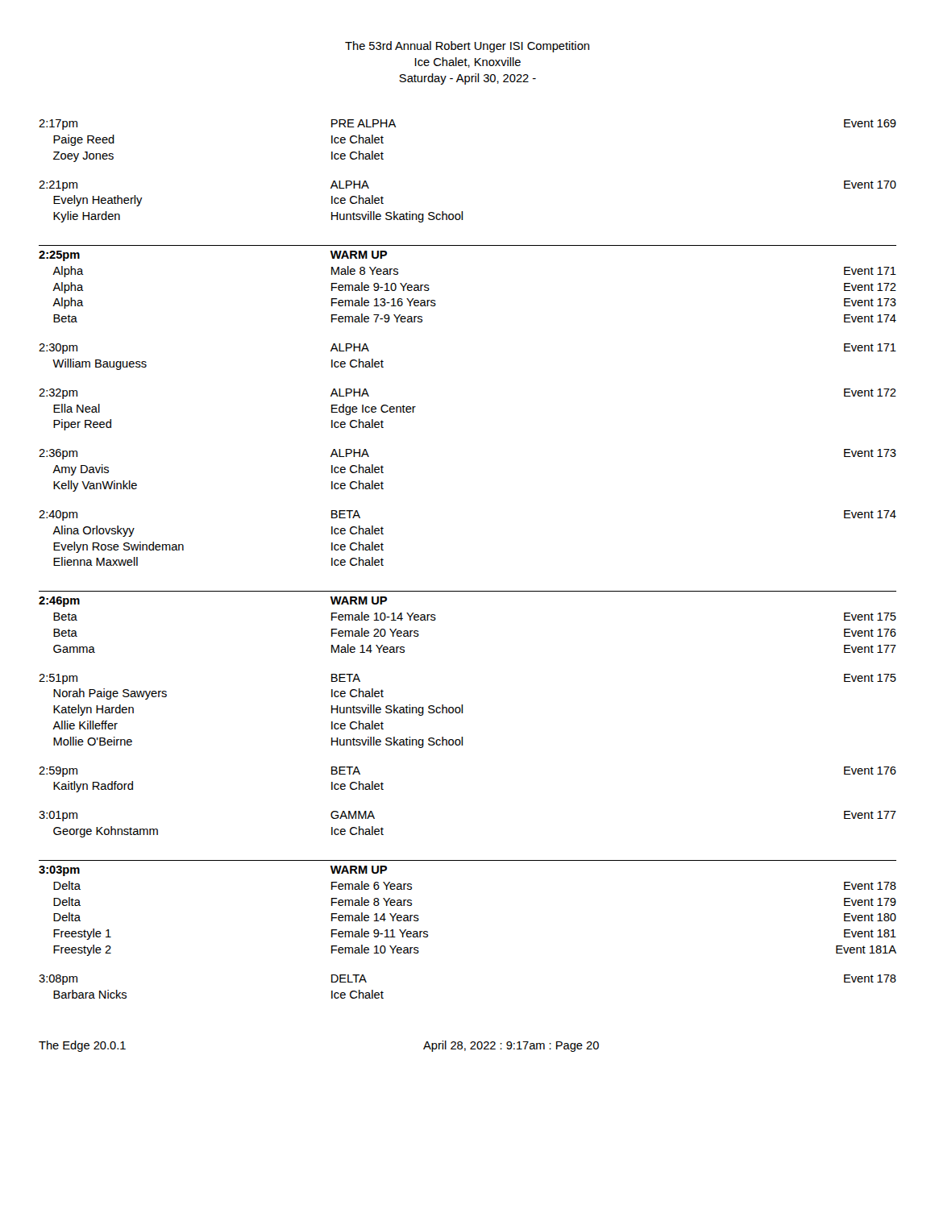The 53rd Annual Robert Unger ISI Competition
Ice Chalet, Knoxville
Saturday - April 30, 2022 -
| 2:17pm | PRE ALPHA | Event 169 |
| Paige Reed | Ice Chalet | |
| Zoey Jones | Ice Chalet | |
| 2:21pm | ALPHA | Event 170 |
| Evelyn Heatherly | Ice Chalet | |
| Kylie Harden | Huntsville Skating School | |
| 2:25pm | WARM UP | |
| Alpha | Male 8 Years | Event 171 |
| Alpha | Female 9-10 Years | Event 172 |
| Alpha | Female 13-16 Years | Event 173 |
| Beta | Female 7-9 Years | Event 174 |
| 2:30pm | ALPHA | Event 171 |
| William Bauguess | Ice Chalet | |
| 2:32pm | ALPHA | Event 172 |
| Ella Neal | Edge Ice Center | |
| Piper Reed | Ice Chalet | |
| 2:36pm | ALPHA | Event 173 |
| Amy Davis | Ice Chalet | |
| Kelly VanWinkle | Ice Chalet | |
| 2:40pm | BETA | Event 174 |
| Alina Orlovskyy | Ice Chalet | |
| Evelyn Rose Swindeman | Ice Chalet | |
| Elienna Maxwell | Ice Chalet | |
| 2:46pm | WARM UP | |
| Beta | Female 10-14 Years | Event 175 |
| Beta | Female 20 Years | Event 176 |
| Gamma | Male 14 Years | Event 177 |
| 2:51pm | BETA | Event 175 |
| Norah Paige Sawyers | Ice Chalet | |
| Katelyn Harden | Huntsville Skating School | |
| Allie Killeffer | Ice Chalet | |
| Mollie O'Beirne | Huntsville Skating School | |
| 2:59pm | BETA | Event 176 |
| Kaitlyn Radford | Ice Chalet | |
| 3:01pm | GAMMA | Event 177 |
| George Kohnstamm | Ice Chalet | |
| 3:03pm | WARM UP | |
| Delta | Female 6 Years | Event 178 |
| Delta | Female 8 Years | Event 179 |
| Delta | Female 14 Years | Event 180 |
| Freestyle 1 | Female 9-11 Years | Event 181 |
| Freestyle 2 | Female 10 Years | Event 181A |
| 3:08pm | DELTA | Event 178 |
| Barbara Nicks | Ice Chalet | |
The Edge 20.0.1
April 28, 2022 : 9:17am : Page 20